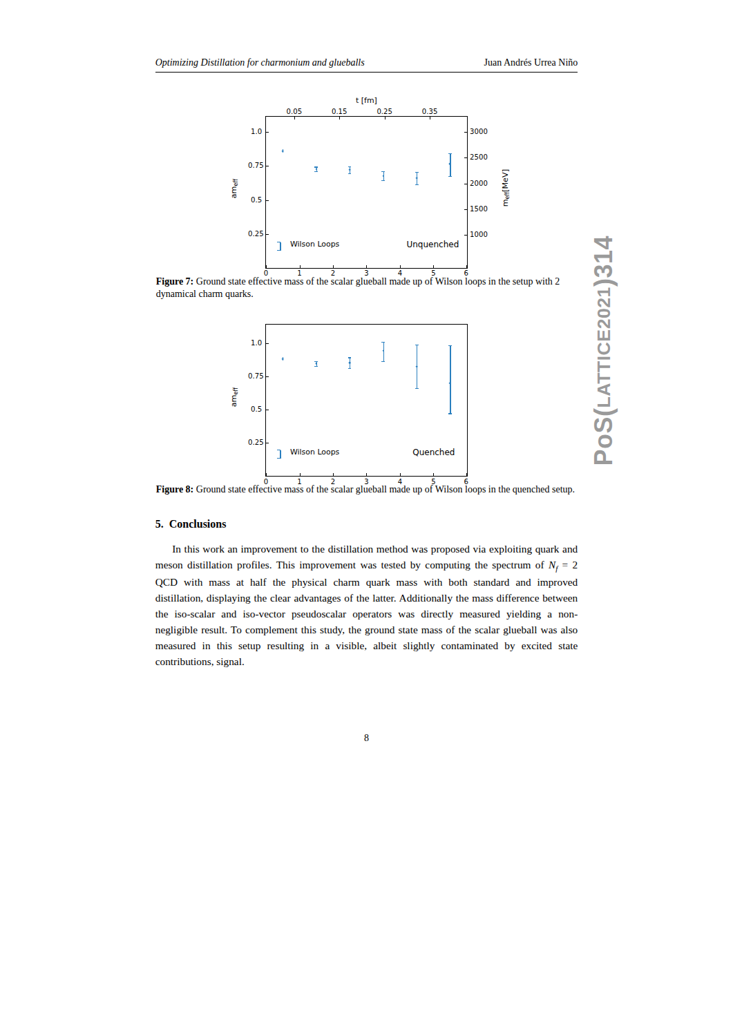Optimizing Distillation for charmonium and glueballs Juan Andrés Urrea Niño
PoS(LATTICE2021)314
t [fm]
ameff
meff[MeV]
0.05
0.15
0.25
0.35
0
1
2
3
4
5
6
1.0
0.75
0.5
0.25
3000
2500
2000
1500
1000
Wilson Loops
Unquenched
Figure 7: Ground state effective mass of the scalar glueball made up of Wilson loops in the setup with 2 dynamical charm quarks.
ameff
0
1
2
3
4
5
6
1.0
0.75
0.5
0.25
Wilson Loops
Quenched
Figure 8: Ground state effective mass of the scalar glueball made up of Wilson loops in the quenched setup.
5. Conclusions
In this work an improvement to the distillation method was proposed via exploiting quark and meson distillation profiles. This improvement was tested by computing the spectrum of Nf = 2 QCD with mass at half the physical charm quark mass with both standard and improved distillation, displaying the clear advantages of the latter. Additionally the mass difference between the iso-scalar and iso-vector pseudoscalar operators was directly measured yielding a non-negligible result. To complement this study, the ground state mass of the scalar glueball was also measured in this setup resulting in a visible, albeit slightly contaminated by excited state contributions, signal.
8